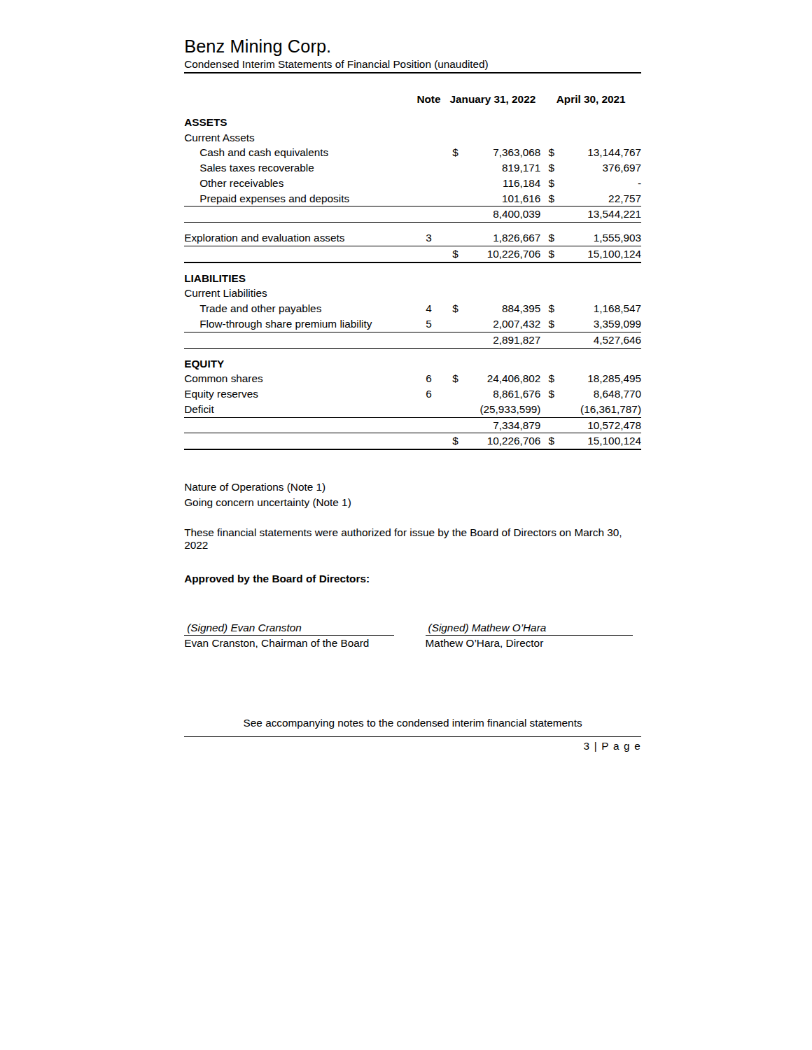Benz Mining Corp.
Condensed Interim Statements of Financial Position (unaudited)
| | Note | January 31, 2022 | April 30, 2021 |
| ASSETS | | | | | |
| Current Assets | | | | | |
| Cash and cash equivalents | | $ | 7,363,068 | $ | 13,144,767 |
| Sales taxes recoverable | | | 819,171 | $ | 376,697 |
| Other receivables | | | 116,184 | $ | - |
| Prepaid expenses and deposits | | | 101,616 | $ | 22,757 |
| | | | 8,400,039 | | 13,544,221 |
| Exploration and evaluation assets | 3 | | 1,826,667 | $ | 1,555,903 |
| | | $ | 10,226,706 | $ | 15,100,124 |
| LIABILITIES | | | | | |
| Current Liabilities | | | | | |
| Trade and other payables | 4 | $ | 884,395 | $ | 1,168,547 |
| Flow-through share premium liability | 5 | | 2,007,432 | $ | 3,359,099 |
| | | | 2,891,827 | | 4,527,646 |
| EQUITY | | | | | |
| Common shares | 6 | $ | 24,406,802 | $ | 18,285,495 |
| Equity reserves | 6 | | 8,861,676 | $ | 8,648,770 |
| Deficit | | | (25,933,599) | | (16,361,787) |
| | | | 7,334,879 | | 10,572,478 |
| | | $ | 10,226,706 | $ | 15,100,124 |
Nature of Operations (Note 1)
Going concern uncertainty (Note 1)
These financial statements were authorized for issue by the Board of Directors on March 30, 2022
Approved by the Board of Directors:
(Signed) Evan Cranston
Evan Cranston, Chairman of the Board
(Signed) Mathew O’Hara
Mathew O’Hara, Director
See accompanying notes to the condensed interim financial statements
3 | P a g e